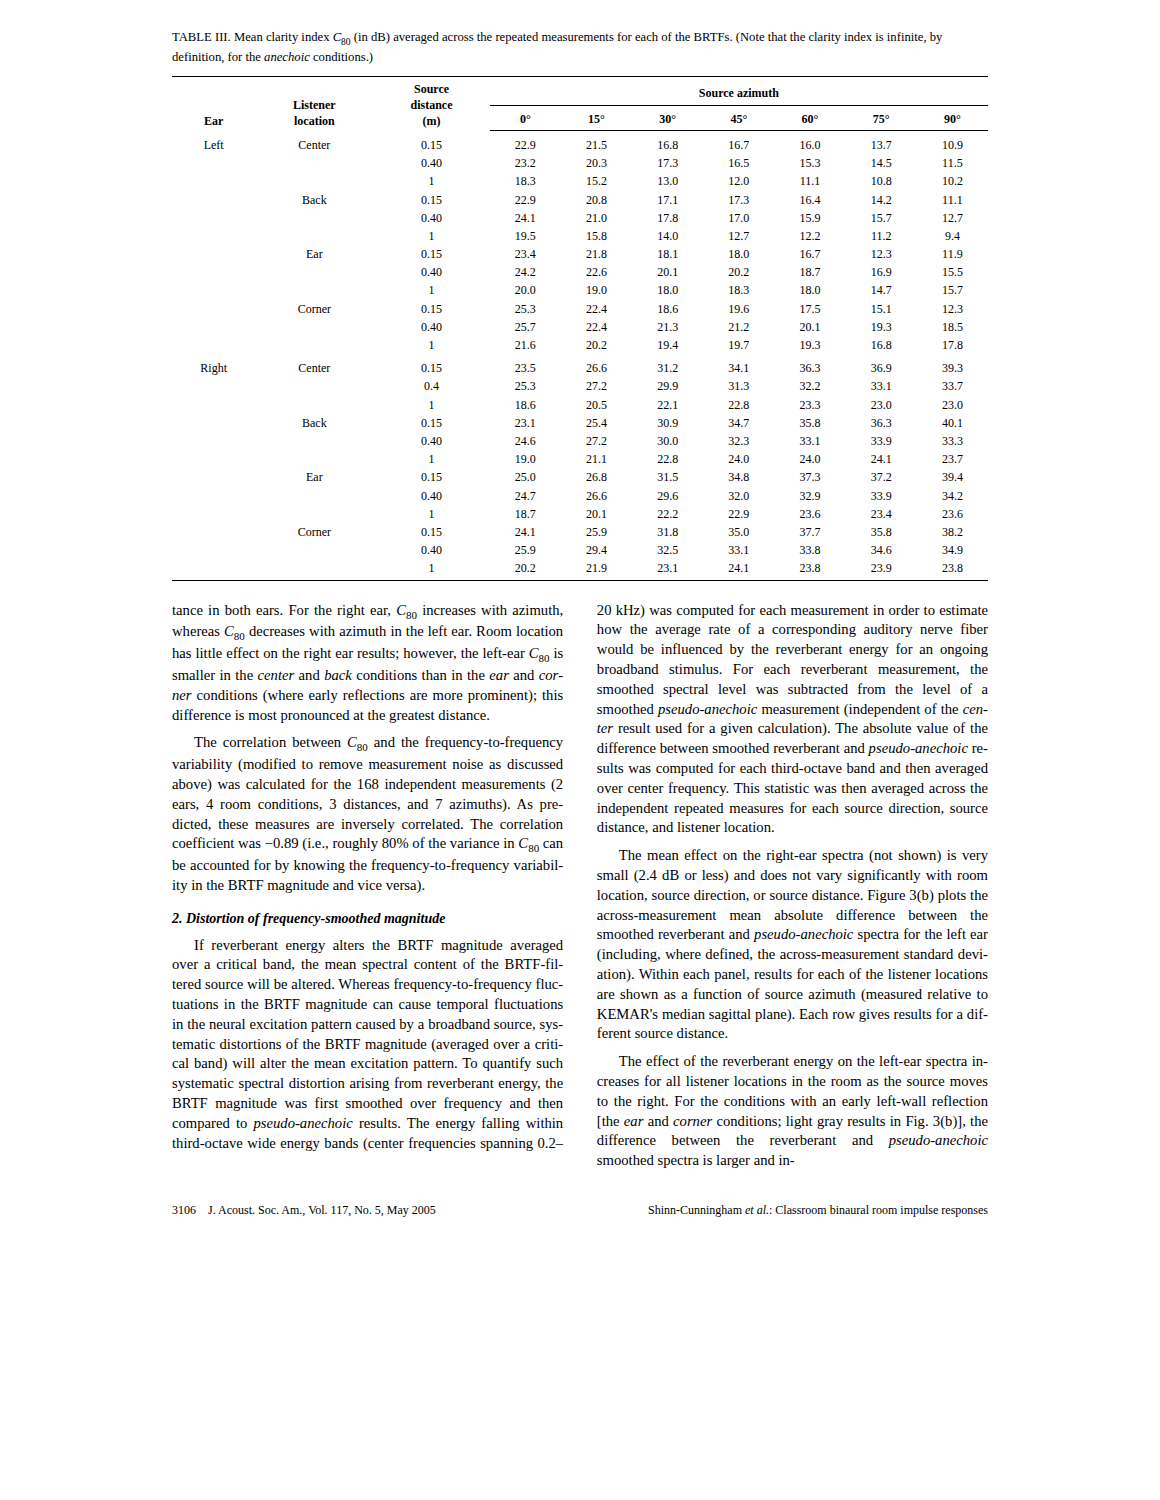TABLE III. Mean clarity index C80 (in dB) averaged across the repeated measurements for each of the BRTFs. (Note that the clarity index is infinite, by definition, for the anechoic conditions.)
| Ear | Listener location | Source distance (m) | Source azimuth |
| --- | --- | --- | --- |
| 0° | 15° | 30° | 45° | 60° | 75° | 90° |
| Left | Center | 0.15 | 22.9 | 21.5 | 16.8 | 16.7 | 16.0 | 13.7 | 10.9 |
| | | 0.40 | 23.2 | 20.3 | 17.3 | 16.5 | 15.3 | 14.5 | 11.5 |
| | | 1 | 18.3 | 15.2 | 13.0 | 12.0 | 11.1 | 10.8 | 10.2 |
| | Back | 0.15 | 22.9 | 20.8 | 17.1 | 17.3 | 16.4 | 14.2 | 11.1 |
| | | 0.40 | 24.1 | 21.0 | 17.8 | 17.0 | 15.9 | 15.7 | 12.7 |
| | | 1 | 19.5 | 15.8 | 14.0 | 12.7 | 12.2 | 11.2 | 9.4 |
| | Ear | 0.15 | 23.4 | 21.8 | 18.1 | 18.0 | 16.7 | 12.3 | 11.9 |
| | | 0.40 | 24.2 | 22.6 | 20.1 | 20.2 | 18.7 | 16.9 | 15.5 |
| | | 1 | 20.0 | 19.0 | 18.0 | 18.3 | 18.0 | 14.7 | 15.7 |
| | Corner | 0.15 | 25.3 | 22.4 | 18.6 | 19.6 | 17.5 | 15.1 | 12.3 |
| | | 0.40 | 25.7 | 22.4 | 21.3 | 21.2 | 20.1 | 19.3 | 18.5 |
| | | 1 | 21.6 | 20.2 | 19.4 | 19.7 | 19.3 | 16.8 | 17.8 |
| Right | Center | 0.15 | 23.5 | 26.6 | 31.2 | 34.1 | 36.3 | 36.9 | 39.3 |
| | | 0.4 | 25.3 | 27.2 | 29.9 | 31.3 | 32.2 | 33.1 | 33.7 |
| | | 1 | 18.6 | 20.5 | 22.1 | 22.8 | 23.3 | 23.0 | 23.0 |
| | Back | 0.15 | 23.1 | 25.4 | 30.9 | 34.7 | 35.8 | 36.3 | 40.1 |
| | | 0.40 | 24.6 | 27.2 | 30.0 | 32.3 | 33.1 | 33.9 | 33.3 |
| | | 1 | 19.0 | 21.1 | 22.8 | 24.0 | 24.0 | 24.1 | 23.7 |
| | Ear | 0.15 | 25.0 | 26.8 | 31.5 | 34.8 | 37.3 | 37.2 | 39.4 |
| | | 0.40 | 24.7 | 26.6 | 29.6 | 32.0 | 32.9 | 33.9 | 34.2 |
| | | 1 | 18.7 | 20.1 | 22.2 | 22.9 | 23.6 | 23.4 | 23.6 |
| | Corner | 0.15 | 24.1 | 25.9 | 31.8 | 35.0 | 37.7 | 35.8 | 38.2 |
| | | 0.40 | 25.9 | 29.4 | 32.5 | 33.1 | 33.8 | 34.6 | 34.9 |
| | | 1 | 20.2 | 21.9 | 23.1 | 24.1 | 23.8 | 23.9 | 23.8 |
tance in both ears. For the right ear, C80 increases with azimuth, whereas C80 decreases with azimuth in the left ear. Room location has little effect on the right ear results; however, the left-ear C80 is smaller in the center and back conditions than in the ear and corner conditions (where early reflections are more prominent); this difference is most pronounced at the greatest distance.
The correlation between C80 and the frequency-to-frequency variability (modified to remove measurement noise as discussed above) was calculated for the 168 independent measurements (2 ears, 4 room conditions, 3 distances, and 7 azimuths). As predicted, these measures are inversely correlated. The correlation coefficient was −0.89 (i.e., roughly 80% of the variance in C80 can be accounted for by knowing the frequency-to-frequency variability in the BRTF magnitude and vice versa).
2. Distortion of frequency-smoothed magnitude
If reverberant energy alters the BRTF magnitude averaged over a critical band, the mean spectral content of the BRTF-filtered source will be altered. Whereas frequency-to-frequency fluctuations in the BRTF magnitude can cause temporal fluctuations in the neural excitation pattern caused by a broadband source, systematic distortions of the BRTF magnitude (averaged over a critical band) will alter the mean excitation pattern. To quantify such systematic spectral distortion arising from reverberant energy, the BRTF magnitude was first smoothed over frequency and then compared to pseudo-anechoic results. The energy falling within third-octave wide energy bands (center frequencies spanning 0.2–20 kHz) was computed for each measurement in order to estimate how the average rate of a corresponding auditory nerve fiber would be influenced by the reverberant energy for an ongoing broadband stimulus. For each reverberant measurement, the smoothed spectral level was subtracted from the level of a smoothed pseudo-anechoic measurement (independent of the center result used for a given calculation). The absolute value of the difference between smoothed reverberant and pseudo-anechoic results was computed for each third-octave band and then averaged over center frequency. This statistic was then averaged across the independent repeated measures for each source direction, source distance, and listener location.
The mean effect on the right-ear spectra (not shown) is very small (2.4 dB or less) and does not vary significantly with room location, source direction, or source distance. Figure 3(b) plots the across-measurement mean absolute difference between the smoothed reverberant and pseudo-anechoic spectra for the left ear (including, where defined, the across-measurement standard deviation). Within each panel, results for each of the listener locations are shown as a function of source azimuth (measured relative to KEMAR's median sagittal plane). Each row gives results for a different source distance.
The effect of the reverberant energy on the left-ear spectra increases for all listener locations in the room as the source moves to the right. For the conditions with an early left-wall reflection [the ear and corner conditions; light gray results in Fig. 3(b)], the difference between the reverberant and pseudo-anechoic smoothed spectra is larger and in-
3106 J. Acoust. Soc. Am., Vol. 117, No. 5, May 2005 Shinn-Cunningham et al.: Classroom binaural room impulse responses